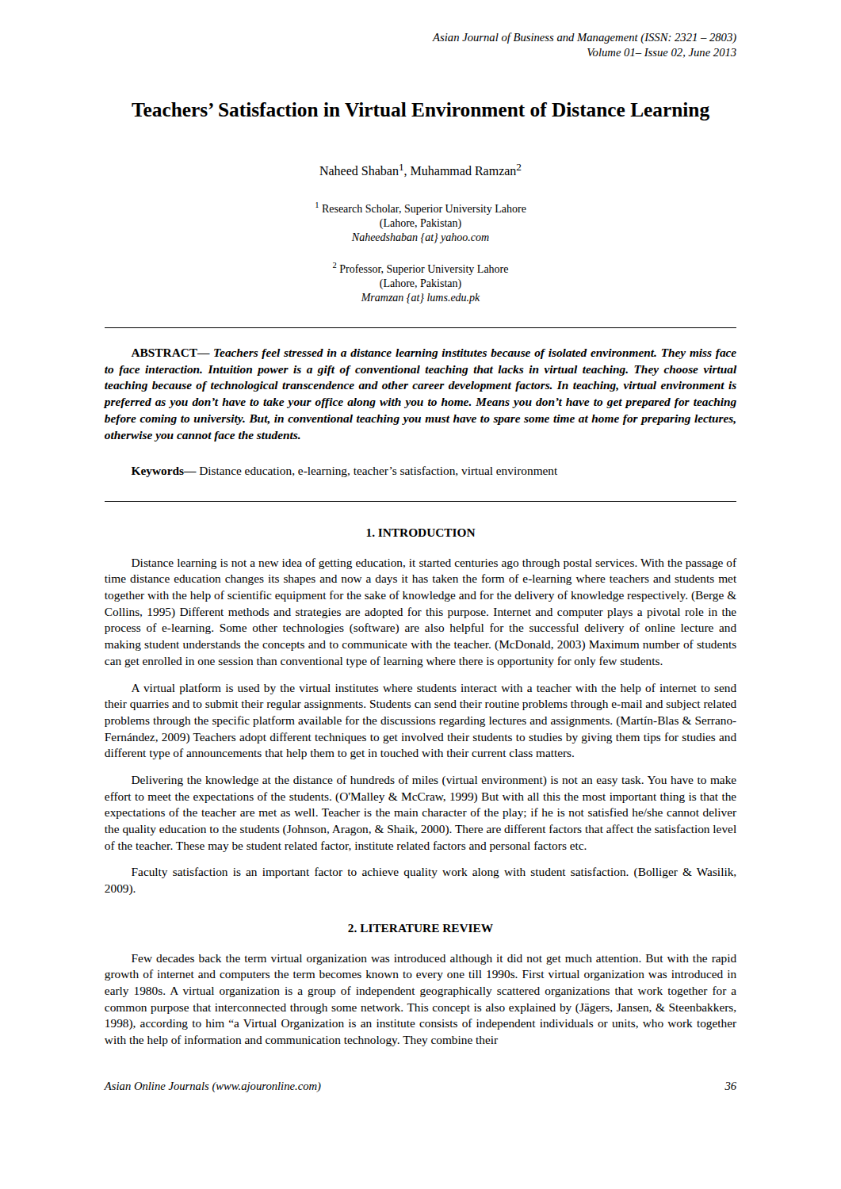Asian Journal of Business and Management (ISSN: 2321 – 2803)
Volume 01– Issue 02, June 2013
Teachers’ Satisfaction in Virtual Environment of Distance Learning
Naheed Shaban1, Muhammad Ramzan2
1 Research Scholar, Superior University Lahore
(Lahore, Pakistan)
Naheedshaban {at} yahoo.com
2 Professor, Superior University Lahore
(Lahore, Pakistan)
Mramzan {at} lums.edu.pk
ABSTRACT— Teachers feel stressed in a distance learning institutes because of isolated environment. They miss face to face interaction. Intuition power is a gift of conventional teaching that lacks in virtual teaching. They choose virtual teaching because of technological transcendence and other career development factors. In teaching, virtual environment is preferred as you don’t have to take your office along with you to home. Means you don’t have to get prepared for teaching before coming to university. But, in conventional teaching you must have to spare some time at home for preparing lectures, otherwise you cannot face the students.
Keywords— Distance education, e-learning, teacher’s satisfaction, virtual environment
1. Introduction
Distance learning is not a new idea of getting education, it started centuries ago through postal services. With the passage of time distance education changes its shapes and now a days it has taken the form of e-learning where teachers and students met together with the help of scientific equipment for the sake of knowledge and for the delivery of knowledge respectively. (Berge & Collins, 1995) Different methods and strategies are adopted for this purpose. Internet and computer plays a pivotal role in the process of e-learning. Some other technologies (software) are also helpful for the successful delivery of online lecture and making student understands the concepts and to communicate with the teacher. (McDonald, 2003) Maximum number of students can get enrolled in one session than conventional type of learning where there is opportunity for only few students.
A virtual platform is used by the virtual institutes where students interact with a teacher with the help of internet to send their quarries and to submit their regular assignments. Students can send their routine problems through e-mail and subject related problems through the specific platform available for the discussions regarding lectures and assignments. (Martín-Blas & Serrano-Fernández, 2009) Teachers adopt different techniques to get involved their students to studies by giving them tips for studies and different type of announcements that help them to get in touched with their current class matters.
Delivering the knowledge at the distance of hundreds of miles (virtual environment) is not an easy task. You have to make effort to meet the expectations of the students. (O'Malley & McCraw, 1999) But with all this the most important thing is that the expectations of the teacher are met as well. Teacher is the main character of the play; if he is not satisfied he/she cannot deliver the quality education to the students (Johnson, Aragon, & Shaik, 2000). There are different factors that affect the satisfaction level of the teacher. These may be student related factor, institute related factors and personal factors etc.
Faculty satisfaction is an important factor to achieve quality work along with student satisfaction. (Bolliger & Wasilik, 2009).
2. Literature Review
Few decades back the term virtual organization was introduced although it did not get much attention. But with the rapid growth of internet and computers the term becomes known to every one till 1990s. First virtual organization was introduced in early 1980s. A virtual organization is a group of independent geographically scattered organizations that work together for a common purpose that interconnected through some network. This concept is also explained by (Jägers, Jansen, & Steenbakkers, 1998), according to him “a Virtual Organization is an institute consists of independent individuals or units, who work together with the help of information and communication technology. They combine their
Asian Online Journals (www.ajouronline.com) 36